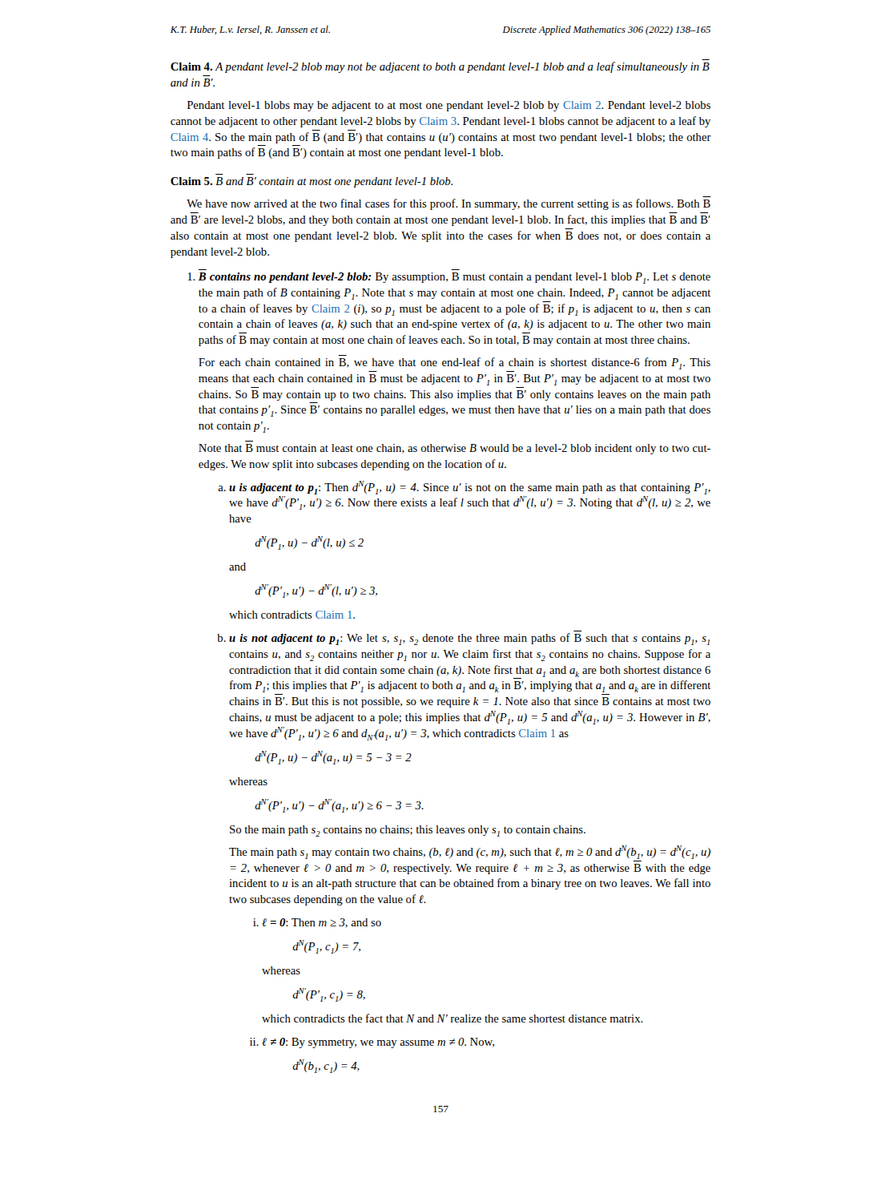K.T. Huber, L.v. Iersel, R. Janssen et al. Discrete Applied Mathematics 306 (2022) 138–165
Claim 4. A pendant level-2 blob may not be adjacent to both a pendant level-1 blob and a leaf simultaneously in B and in B′.
Pendant level-1 blobs may be adjacent to at most one pendant level-2 blob by Claim 2. Pendant level-2 blobs cannot be adjacent to other pendant level-2 blobs by Claim 3. Pendant level-1 blobs cannot be adjacent to a leaf by Claim 4. So the main path of B (and B′) that contains u (u′) contains at most two pendant level-1 blobs; the other two main paths of B (and B′) contain at most one pendant level-1 blob.
Claim 5. B and B′ contain at most one pendant level-1 blob.
We have now arrived at the two final cases for this proof. In summary, the current setting is as follows. Both B and B′ are level-2 blobs, and they both contain at most one pendant level-1 blob. In fact, this implies that B and B′ also contain at most one pendant level-2 blob. We split into the cases for when B does not, or does contain a pendant level-2 blob.
B contains no pendant level-2 blob: By assumption, B must contain a pendant level-1 blob P1. Let s denote the main path of B containing P1. Note that s may contain at most one chain. Indeed, P1 cannot be adjacent to a chain of leaves by Claim 2 (i), so p1 must be adjacent to a pole of B; if p1 is adjacent to u, then s can contain a chain of leaves (a, k) such that an end-spine vertex of (a, k) is adjacent to u. The other two main paths of B may contain at most one chain of leaves each. So in total, B may contain at most three chains.
For each chain contained in B, we have that one end-leaf of a chain is shortest distance-6 from P1. This means that each chain contained in B must be adjacent to P′1 in B′. But P′1 may be adjacent to at most two chains. So B may contain up to two chains. This also implies that B′ only contains leaves on the main path that contains p′1. Since B′ contains no parallel edges, we must then have that u′ lies on a main path that does not contain p′1.
Note that B must contain at least one chain, as otherwise B would be a level-2 blob incident only to two cut-edges. We now split into subcases depending on the location of u.
u is adjacent to p1: Then dN(P1, u) = 4. Since u′ is not on the same main path as that containing P′1, we have dN′(P′1, u′) ≥ 6. Now there exists a leaf l such that dN′(l, u′) = 3. Noting that dN(l, u) ≥ 2, we have
dN(P1, u) − dN(l, u) ≤ 2
and
dN′(P′1, u′) − dN′(l, u′) ≥ 3,
which contradicts Claim 1.
u is not adjacent to p1: We let s, s1, s2 denote the three main paths of B such that s contains p1, s1 contains u, and s2 contains neither p1 nor u. We claim first that s2 contains no chains. Suppose for a contradiction that it did contain some chain (a, k). Note first that a1 and ak are both shortest distance 6 from P1; this implies that P′1 is adjacent to both a1 and ak in B′, implying that a1 and ak are in different chains in B′. But this is not possible, so we require k = 1. Note also that since B contains at most two chains, u must be adjacent to a pole; this implies that dN(P1, u) = 5 and dN(a1, u) = 3. However in B′, we have dN′(P′1, u′) ≥ 6 and dN′(a1, u′) = 3, which contradicts Claim 1 as
dN(P1, u) − dN(a1, u) = 5 − 3 = 2
whereas
dN′(P′1, u′) − dN′(a1, u′) ≥ 6 − 3 = 3.
So the main path s2 contains no chains; this leaves only s1 to contain chains.
The main path s1 may contain two chains, (b, ℓ) and (c, m), such that ℓ, m ≥ 0 and dN(b1, u) = dN(c1, u) = 2, whenever ℓ > 0 and m > 0, respectively. We require ℓ + m ≥ 3, as otherwise B with the edge incident to u is an alt-path structure that can be obtained from a binary tree on two leaves. We fall into two subcases depending on the value of ℓ.
ℓ = 0: Then m ≥ 3, and so
dN(P1, c1) = 7,
whereas
dN′(P′1, c1) = 8,
which contradicts the fact that N and N′ realize the same shortest distance matrix.
ℓ ≠ 0: By symmetry, we may assume m ≠ 0. Now,
dN(b1, c1) = 4,
157